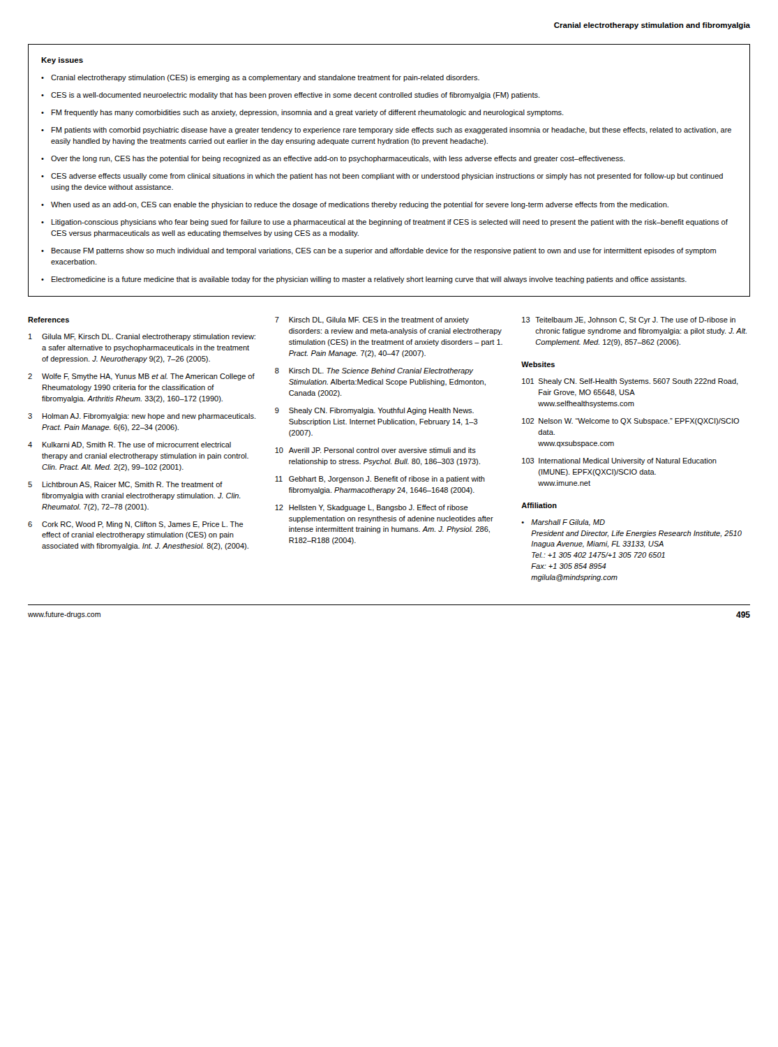Cranial electrotherapy stimulation and fibromyalgia
Key issues
Cranial electrotherapy stimulation (CES) is emerging as a complementary and standalone treatment for pain-related disorders.
CES is a well-documented neuroelectric modality that has been proven effective in some decent controlled studies of fibromyalgia (FM) patients.
FM frequently has many comorbidities such as anxiety, depression, insomnia and a great variety of different rheumatologic and neurological symptoms.
FM patients with comorbid psychiatric disease have a greater tendency to experience rare temporary side effects such as exaggerated insomnia or headache, but these effects, related to activation, are easily handled by having the treatments carried out earlier in the day ensuring adequate current hydration (to prevent headache).
Over the long run, CES has the potential for being recognized as an effective add-on to psychopharmaceuticals, with less adverse effects and greater cost–effectiveness.
CES adverse effects usually come from clinical situations in which the patient has not been compliant with or understood physician instructions or simply has not presented for follow-up but continued using the device without assistance.
When used as an add-on, CES can enable the physician to reduce the dosage of medications thereby reducing the potential for severe long-term adverse effects from the medication.
Litigation-conscious physicians who fear being sued for failure to use a pharmaceutical at the beginning of treatment if CES is selected will need to present the patient with the risk–benefit equations of CES versus pharmaceuticals as well as educating themselves by using CES as a modality.
Because FM patterns show so much individual and temporal variations, CES can be a superior and affordable device for the responsive patient to own and use for intermittent episodes of symptom exacerbation.
Electromedicine is a future medicine that is available today for the physician willing to master a relatively short learning curve that will always involve teaching patients and office assistants.
References
Gilula MF, Kirsch DL. Cranial electrotherapy stimulation review: a safer alternative to psychopharmaceuticals in the treatment of depression. J. Neurotherapy 9(2), 7–26 (2005).
Wolfe F, Smythe HA, Yunus MB et al. The American College of Rheumatology 1990 criteria for the classification of fibromyalgia. Arthritis Rheum. 33(2), 160–172 (1990).
Holman AJ. Fibromyalgia: new hope and new pharmaceuticals. Pract. Pain Manage. 6(6), 22–34 (2006).
Kulkarni AD, Smith R. The use of microcurrent electrical therapy and cranial electrotherapy stimulation in pain control. Clin. Pract. Alt. Med. 2(2), 99–102 (2001).
Lichtbroun AS, Raicer MC, Smith R. The treatment of fibromyalgia with cranial electrotherapy stimulation. J. Clin. Rheumatol. 7(2), 72–78 (2001).
Cork RC, Wood P, Ming N, Clifton S, James E, Price L. The effect of cranial electrotherapy stimulation (CES) on pain associated with fibromyalgia. Int. J. Anesthesiol. 8(2), (2004).
Kirsch DL, Gilula MF. CES in the treatment of anxiety disorders: a review and meta-analysis of cranial electrotherapy stimulation (CES) in the treatment of anxiety disorders – part 1. Pract. Pain Manage. 7(2), 40–47 (2007).
Kirsch DL. The Science Behind Cranial Electrotherapy Stimulation. Alberta:Medical Scope Publishing, Edmonton, Canada (2002).
Shealy CN. Fibromyalgia. Youthful Aging Health News. Subscription List. Internet Publication, February 14, 1–3 (2007).
Averill JP. Personal control over aversive stimuli and its relationship to stress. Psychol. Bull. 80, 186–303 (1973).
Gebhart B, Jorgenson J. Benefit of ribose in a patient with fibromyalgia. Pharmacotherapy 24, 1646–1648 (2004).
Hellsten Y, Skadguage L, Bangsbo J. Effect of ribose supplementation on resynthesis of adenine nucleotides after intense intermittent training in humans. Am. J. Physiol. 286, R182–R188 (2004).
Teitelbaum JE, Johnson C, St Cyr J. The use of D-ribose in chronic fatigue syndrome and fibromyalgia: a pilot study. J. Alt. Complement. Med. 12(9), 857–862 (2006).
Websites
Shealy CN. Self-Health Systems. 5607 South 222nd Road, Fair Grove, MO 65648, USA
www.selfhealthsystems.com
Nelson W. “Welcome to QX Subspace.” EPFX(QXCI)/SCIO data.
www.qxsubspace.com
International Medical University of Natural Education (IMUNE). EPFX(QXCI)/SCIO data.
www.imune.net
Affiliation
Marshall F Gilula, MD
President and Director, Life Energies Research Institute, 2510 Inagua Avenue, Miami, FL 33133, USA
Tel.: +1 305 402 1475/+1 305 720 6501
Fax: +1 305 854 8954
mgilula@mindspring.com
www.future-drugs.com 495